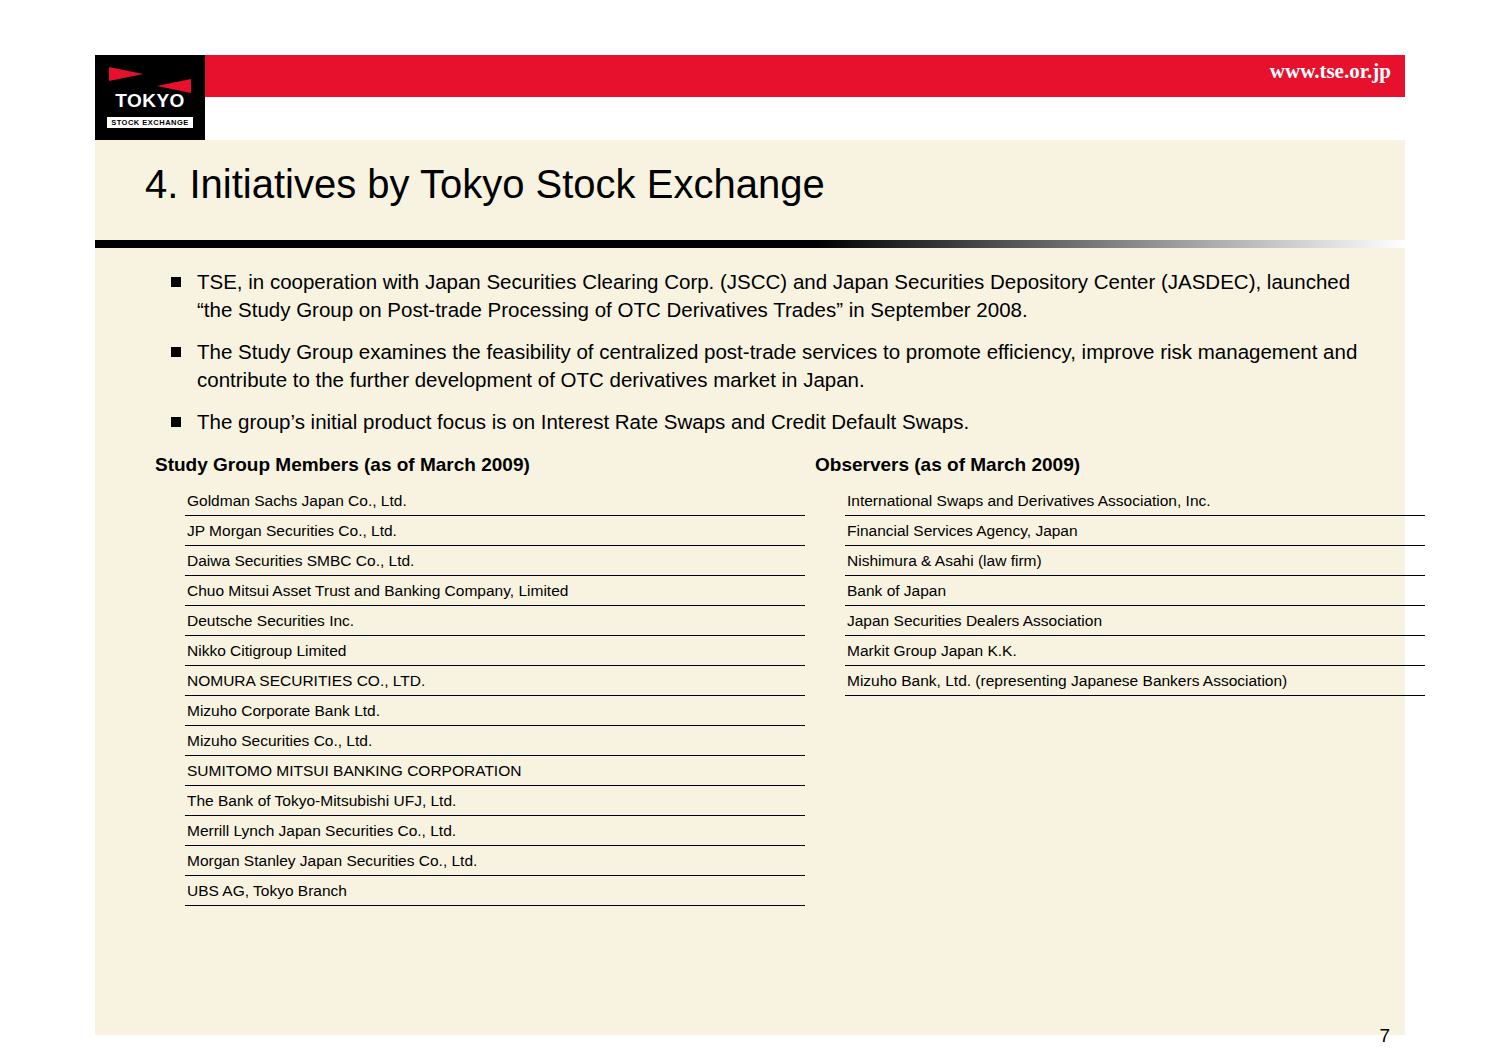www.tse.or.jp
TOKYO
STOCK EXCHANGE
4. Initiatives by Tokyo Stock Exchange
TSE, in cooperation with Japan Securities Clearing Corp. (JSCC) and Japan Securities Depository Center (JASDEC), launched “the Study Group on Post-trade Processing of OTC Derivatives Trades” in September 2008.
The Study Group examines the feasibility of centralized post-trade services to promote efficiency, improve risk management and contribute to the further development of OTC derivatives market in Japan.
The group’s initial product focus is on Interest Rate Swaps and Credit Default Swaps.
Study Group Members (as of March 2009)
| Goldman Sachs Japan Co., Ltd. |
| JP Morgan Securities Co., Ltd. |
| Daiwa Securities SMBC Co., Ltd. |
| Chuo Mitsui Asset Trust and Banking Company, Limited |
| Deutsche Securities Inc. |
| Nikko Citigroup Limited |
| NOMURA SECURITIES CO., LTD. |
| Mizuho Corporate Bank Ltd. |
| Mizuho Securities Co., Ltd. |
| SUMITOMO MITSUI BANKING CORPORATION |
| The Bank of Tokyo-Mitsubishi UFJ, Ltd. |
| Merrill Lynch Japan Securities Co., Ltd. |
| Morgan Stanley Japan Securities Co., Ltd. |
| UBS AG, Tokyo Branch |
Observers (as of March 2009)
| International Swaps and Derivatives Association, Inc. |
| Financial Services Agency, Japan |
| Nishimura & Asahi (law firm) |
| Bank of Japan |
| Japan Securities Dealers Association |
| Markit Group Japan K.K. |
| Mizuho Bank, Ltd. (representing Japanese Bankers Association) |
7